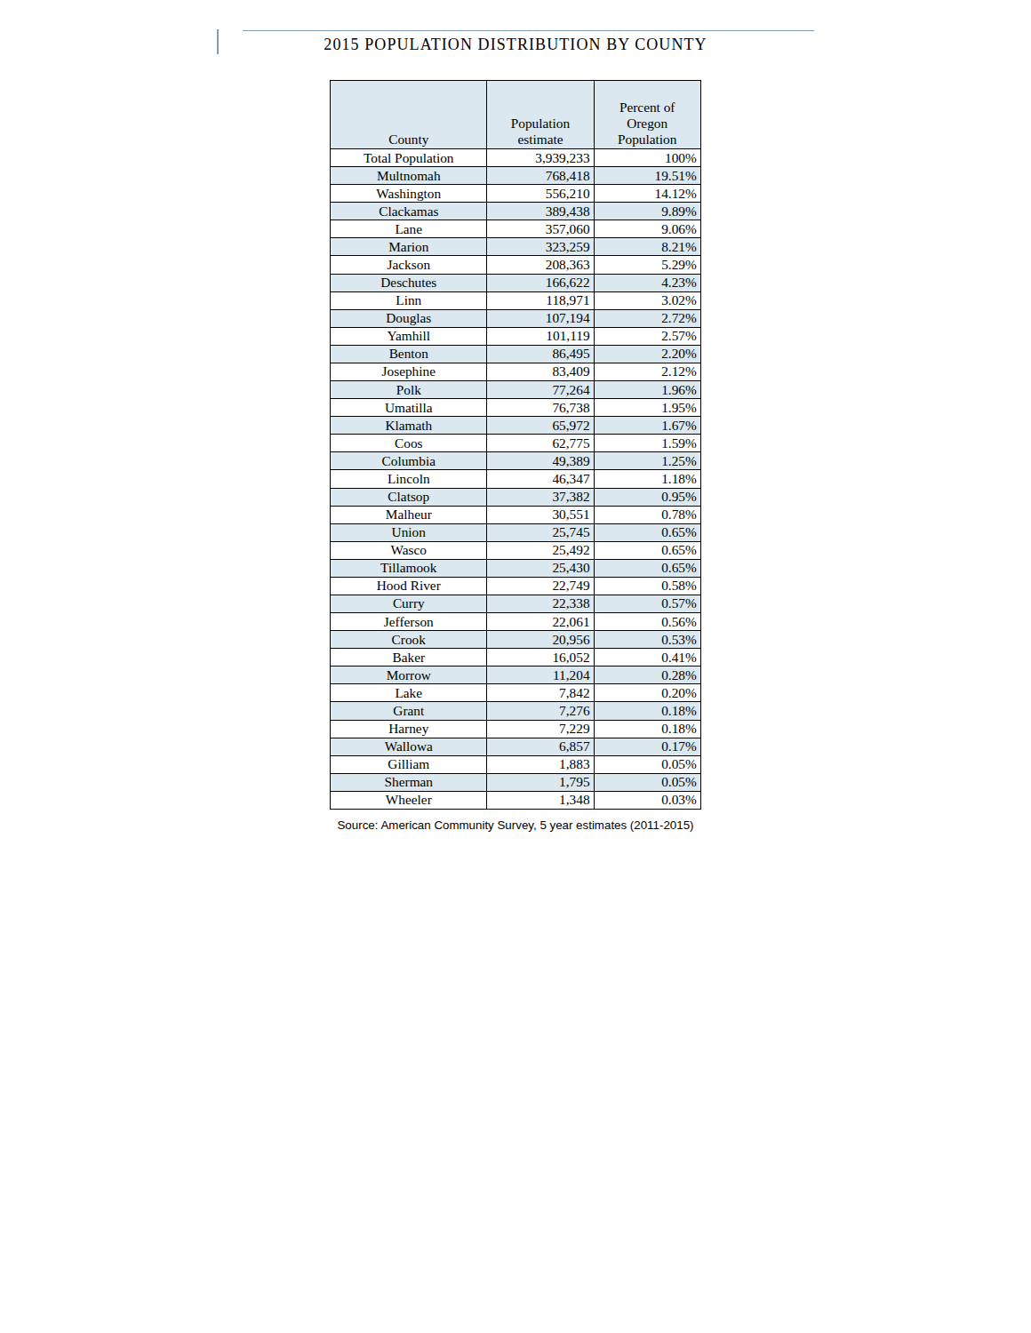2015 POPULATION DISTRIBUTION BY COUNTY
| County | Population estimate | Percent of Oregon Population |
| --- | --- | --- |
| Total Population | 3,939,233 | 100% |
| Multnomah | 768,418 | 19.51% |
| Washington | 556,210 | 14.12% |
| Clackamas | 389,438 | 9.89% |
| Lane | 357,060 | 9.06% |
| Marion | 323,259 | 8.21% |
| Jackson | 208,363 | 5.29% |
| Deschutes | 166,622 | 4.23% |
| Linn | 118,971 | 3.02% |
| Douglas | 107,194 | 2.72% |
| Yamhill | 101,119 | 2.57% |
| Benton | 86,495 | 2.20% |
| Josephine | 83,409 | 2.12% |
| Polk | 77,264 | 1.96% |
| Umatilla | 76,738 | 1.95% |
| Klamath | 65,972 | 1.67% |
| Coos | 62,775 | 1.59% |
| Columbia | 49,389 | 1.25% |
| Lincoln | 46,347 | 1.18% |
| Clatsop | 37,382 | 0.95% |
| Malheur | 30,551 | 0.78% |
| Union | 25,745 | 0.65% |
| Wasco | 25,492 | 0.65% |
| Tillamook | 25,430 | 0.65% |
| Hood River | 22,749 | 0.58% |
| Curry | 22,338 | 0.57% |
| Jefferson | 22,061 | 0.56% |
| Crook | 20,956 | 0.53% |
| Baker | 16,052 | 0.41% |
| Morrow | 11,204 | 0.28% |
| Lake | 7,842 | 0.20% |
| Grant | 7,276 | 0.18% |
| Harney | 7,229 | 0.18% |
| Wallowa | 6,857 | 0.17% |
| Gilliam | 1,883 | 0.05% |
| Sherman | 1,795 | 0.05% |
| Wheeler | 1,348 | 0.03% |
Source: American Community Survey, 5 year estimates (2011-2015)